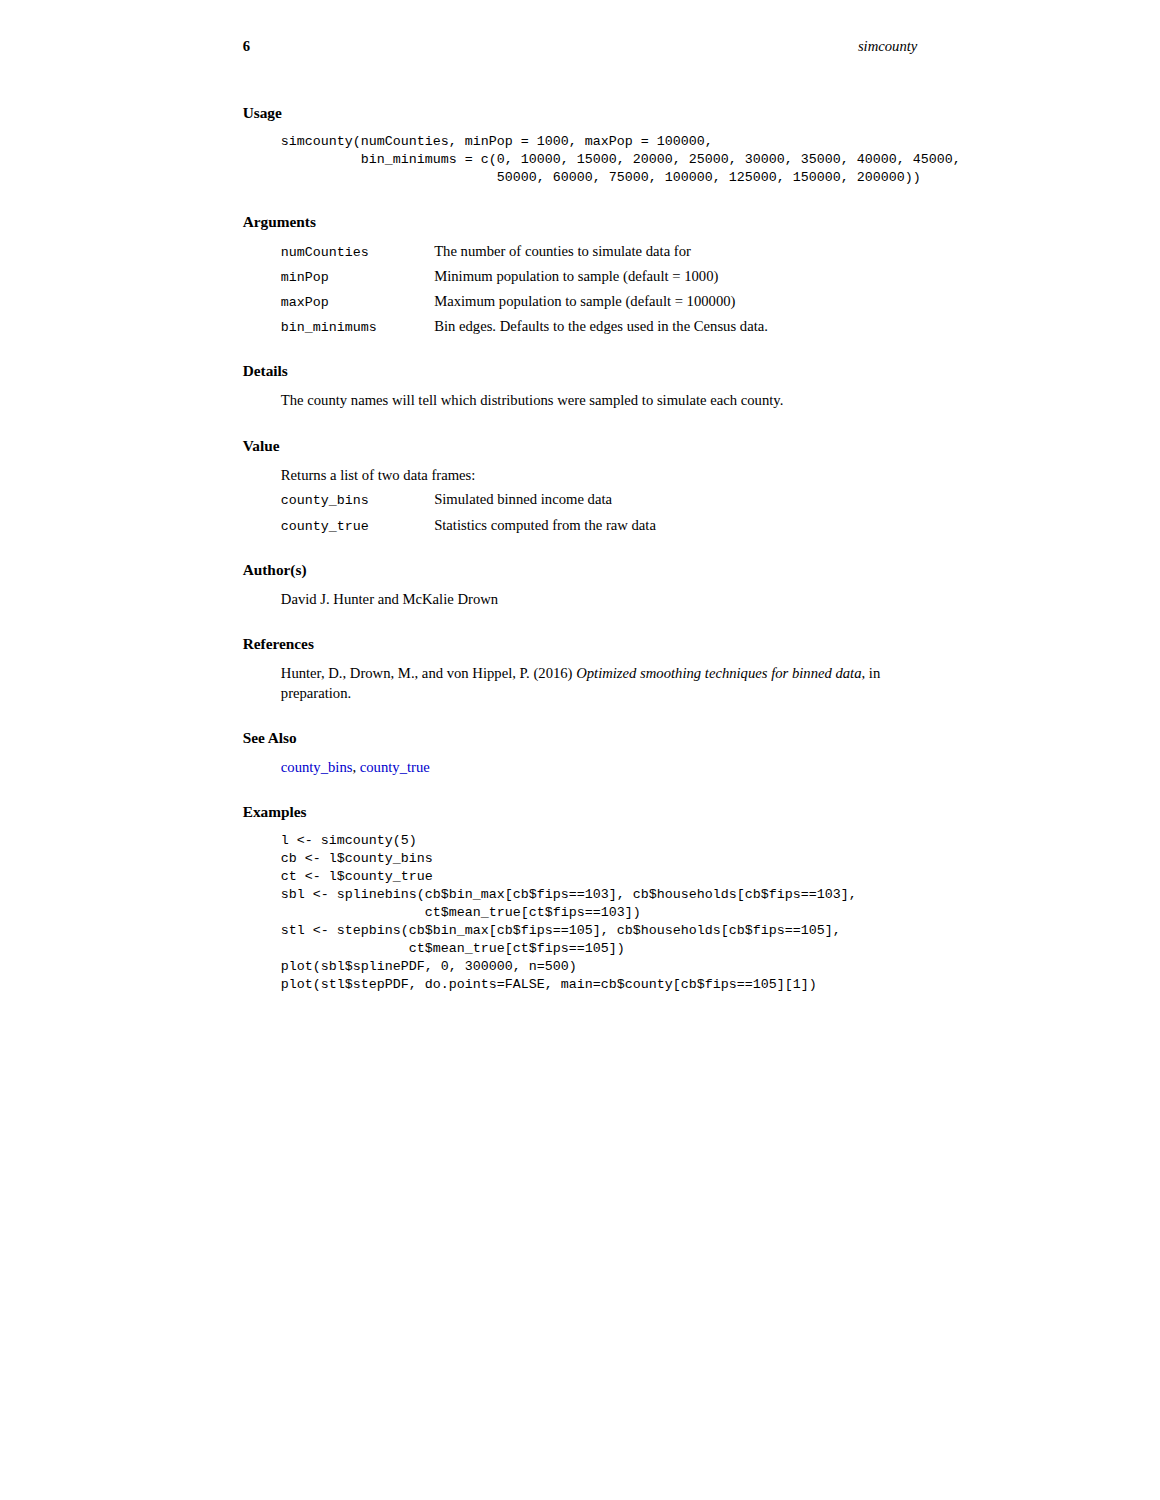6 simcounty
Usage
simcounty(numCounties, minPop = 1000, maxPop = 100000,
          bin_minimums = c(0, 10000, 15000, 20000, 25000, 30000, 35000, 40000, 45000,
                           50000, 60000, 75000, 100000, 125000, 150000, 200000))
Arguments
numCounties
The number of counties to simulate data for
minPop
Minimum population to sample (default = 1000)
maxPop
Maximum population to sample (default = 100000)
bin_minimums
Bin edges. Defaults to the edges used in the Census data.
Details
The county names will tell which distributions were sampled to simulate each county.
Value
Returns a list of two data frames:
county_bins Simulated binned income data
county_true Statistics computed from the raw data
Author(s)
David J. Hunter and McKalie Drown
References
Hunter, D., Drown, M., and von Hippel, P. (2016) Optimized smoothing techniques for binned data, in preparation.
See Also
county_bins, county_true
Examples
l <- simcounty(5)
cb <- l$county_bins
ct <- l$county_true
sbl <- splinebins(cb$bin_max[cb$fips==103], cb$households[cb$fips==103],
                  ct$mean_true[ct$fips==103])
stl <- stepbins(cb$bin_max[cb$fips==105], cb$households[cb$fips==105],
                ct$mean_true[ct$fips==105])
plot(sbl$splinePDF, 0, 300000, n=500)
plot(stl$stepPDF, do.points=FALSE, main=cb$county[cb$fips==105][1])